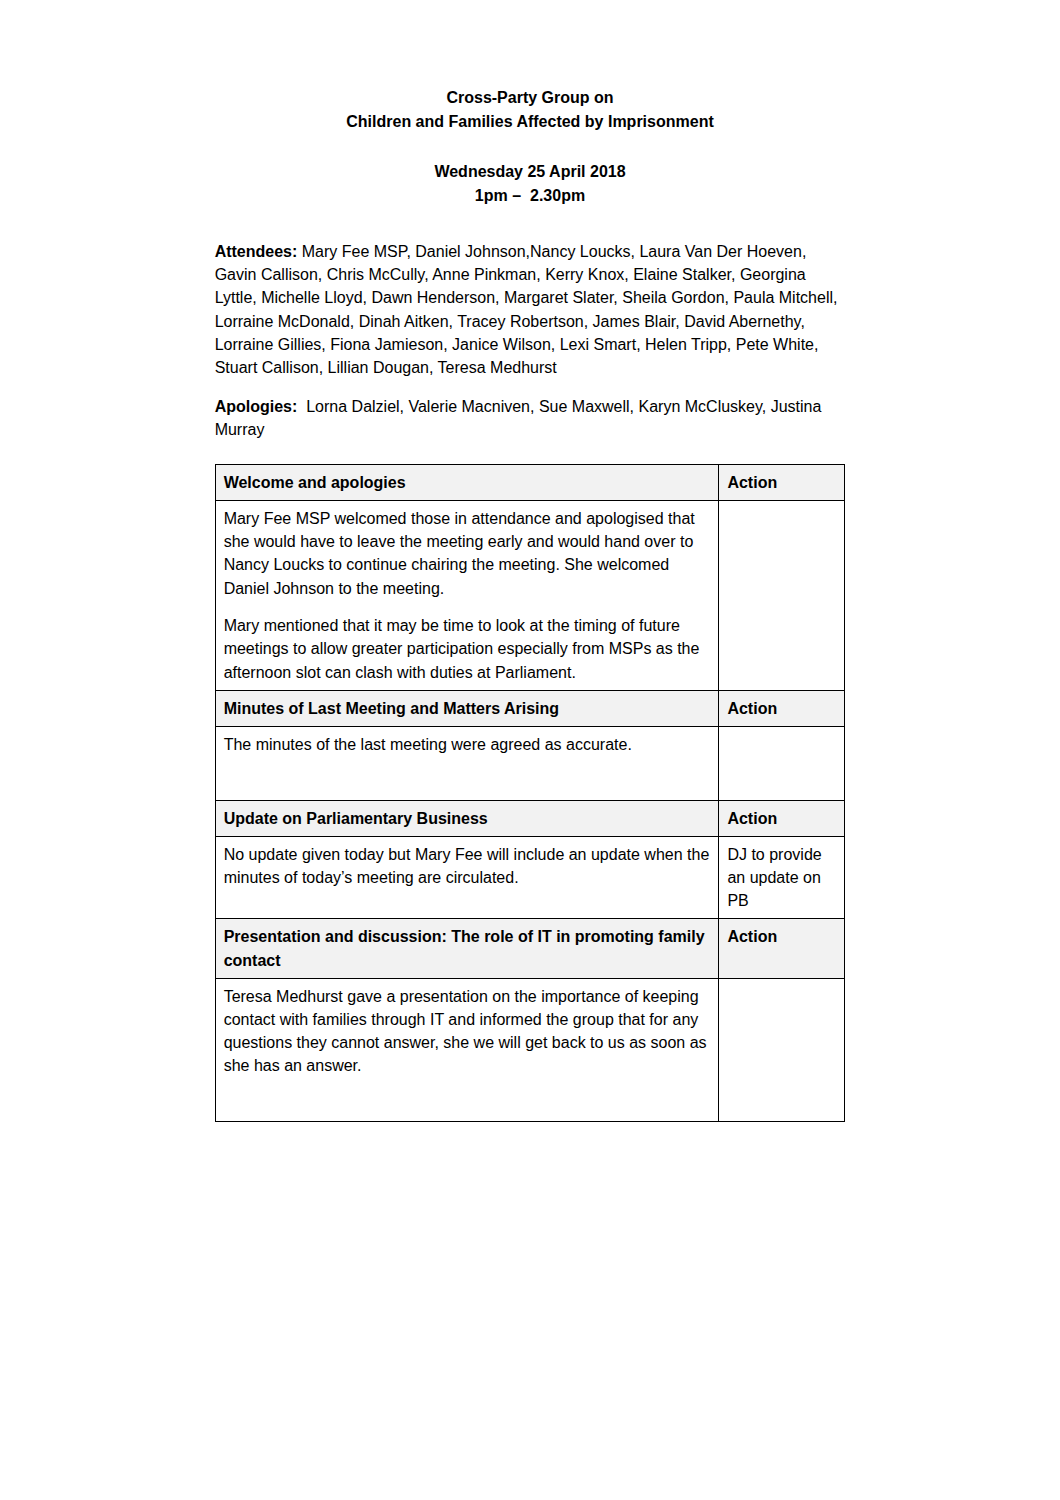Cross-Party Group on
Children and Families Affected by Imprisonment
Wednesday 25 April 2018
1pm – 2.30pm
Attendees: Mary Fee MSP, Daniel Johnson,Nancy Loucks, Laura Van Der Hoeven, Gavin Callison, Chris McCully, Anne Pinkman, Kerry Knox, Elaine Stalker, Georgina Lyttle, Michelle Lloyd, Dawn Henderson, Margaret Slater, Sheila Gordon, Paula Mitchell, Lorraine McDonald, Dinah Aitken, Tracey Robertson, James Blair, David Abernethy, Lorraine Gillies, Fiona Jamieson, Janice Wilson, Lexi Smart, Helen Tripp, Pete White, Stuart Callison, Lillian Dougan, Teresa Medhurst
Apologies: Lorna Dalziel, Valerie Macniven, Sue Maxwell, Karyn McCluskey, Justina Murray
| Welcome and apologies | Action |
| --- | --- |
| Mary Fee MSP welcomed those in attendance and apologised that she would have to leave the meeting early and would hand over to Nancy Loucks to continue chairing the meeting. She welcomed Daniel Johnson to the meeting. Mary mentioned that it may be time to look at the timing of future meetings to allow greater participation especially from MSPs as the afternoon slot can clash with duties at Parliament. | |
| Minutes of Last Meeting and Matters Arising | Action |
| The minutes of the last meeting were agreed as accurate. | |
| Update on Parliamentary Business | Action |
| No update given today but Mary Fee will include an update when the minutes of today’s meeting are circulated. | DJ to provide an update on PB |
| Presentation and discussion: The role of IT in promoting family contact | Action |
| Teresa Medhurst gave a presentation on the importance of keeping contact with families through IT and informed the group that for any questions they cannot answer, she we will get back to us as soon as she has an answer. | |